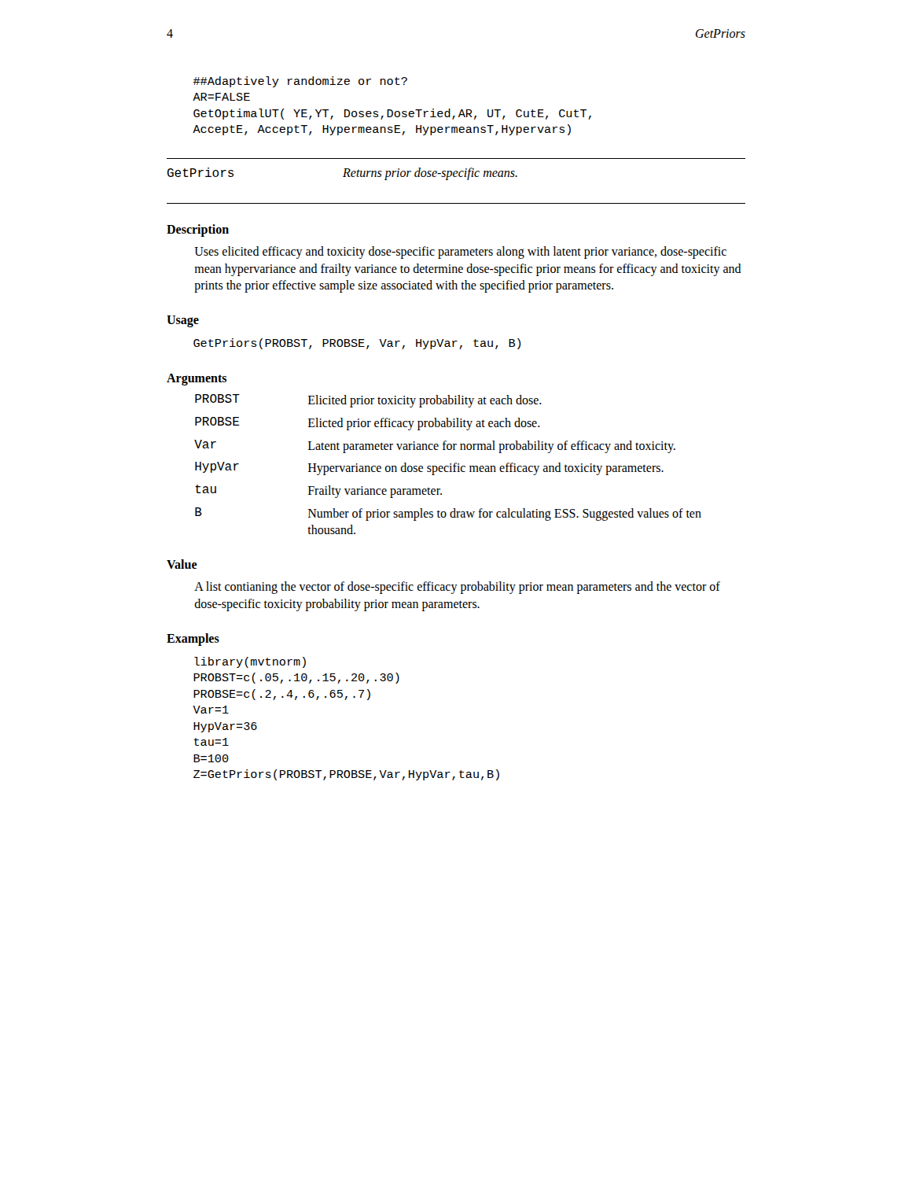4 GetPriors
##Adaptively randomize or not?
AR=FALSE
GetOptimalUT( YE,YT, Doses,DoseTried,AR, UT, CutE, CutT,
AcceptE, AcceptT, HypermeansE, HypermeansT,Hypervars)
GetPriors Returns prior dose-specific means.
Description
Uses elicited efficacy and toxicity dose-specific parameters along with latent prior variance, dose-specific mean hypervariance and frailty variance to determine dose-specific prior means for efficacy and toxicity and prints the prior effective sample size associated with the specified prior parameters.
Usage
GetPriors(PROBST, PROBSE, Var, HypVar, tau, B)
Arguments
PROBST
Elicited prior toxicity probability at each dose.
PROBSE
Elicted prior efficacy probability at each dose.
Var
Latent parameter variance for normal probability of efficacy and toxicity.
HypVar
Hypervariance on dose specific mean efficacy and toxicity parameters.
tau
Frailty variance parameter.
B
Number of prior samples to draw for calculating ESS. Suggested values of ten thousand.
Value
A list contianing the vector of dose-specific efficacy probability prior mean parameters and the vector of dose-specific toxicity probability prior mean parameters.
Examples
library(mvtnorm)
PROBST=c(.05,.10,.15,.20,.30)
PROBSE=c(.2,.4,.6,.65,.7)
Var=1
HypVar=36
tau=1
B=100
Z=GetPriors(PROBST,PROBSE,Var,HypVar,tau,B)